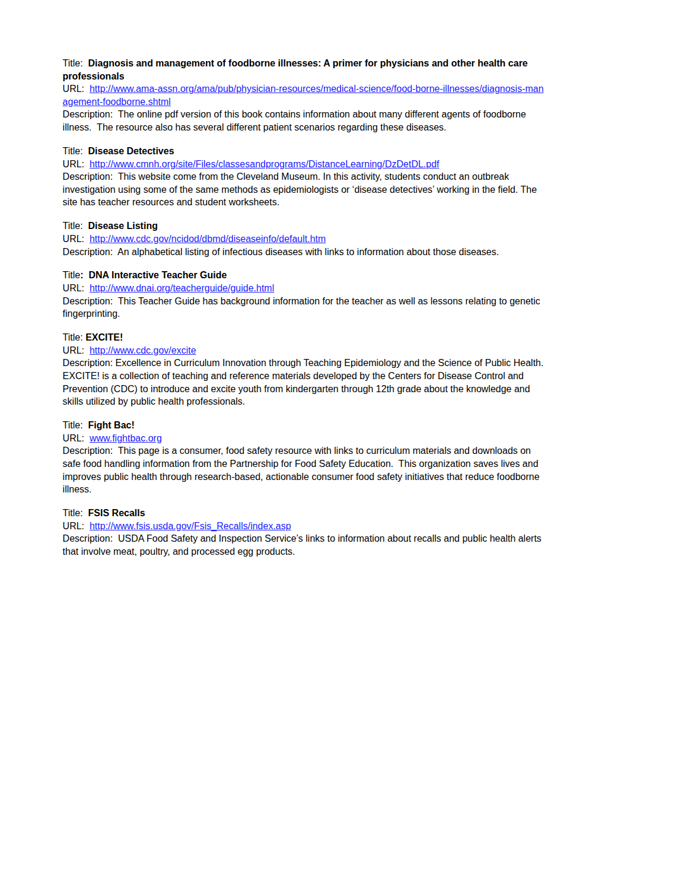Title: Diagnosis and management of foodborne illnesses: A primer for physicians and other health care professionals
URL: http://www.ama-assn.org/ama/pub/physician-resources/medical-science/food-borne-illnesses/diagnosis-management-foodborne.shtml
Description: The online pdf version of this book contains information about many different agents of foodborne illness. The resource also has several different patient scenarios regarding these diseases.
Title: Disease Detectives
URL: http://www.cmnh.org/site/Files/classesandprograms/DistanceLearning/DzDetDL.pdf
Description: This website come from the Cleveland Museum. In this activity, students conduct an outbreak investigation using some of the same methods as epidemiologists or ‘disease detectives’ working in the field. The site has teacher resources and student worksheets.
Title: Disease Listing
URL: http://www.cdc.gov/ncidod/dbmd/diseaseinfo/default.htm
Description: An alphabetical listing of infectious diseases with links to information about those diseases.
Title: DNA Interactive Teacher Guide
URL: http://www.dnai.org/teacherguide/guide.html
Description: This Teacher Guide has background information for the teacher as well as lessons relating to genetic fingerprinting.
Title: EXCITE!
URL: http://www.cdc.gov/excite
Description: Excellence in Curriculum Innovation through Teaching Epidemiology and the Science of Public Health. EXCITE! is a collection of teaching and reference materials developed by the Centers for Disease Control and Prevention (CDC) to introduce and excite youth from kindergarten through 12th grade about the knowledge and skills utilized by public health professionals.
Title: Fight Bac!
URL: www.fightbac.org
Description: This page is a consumer, food safety resource with links to curriculum materials and downloads on safe food handling information from the Partnership for Food Safety Education. This organization saves lives and improves public health through research-based, actionable consumer food safety initiatives that reduce foodborne illness.
Title: FSIS Recalls
URL: http://www.fsis.usda.gov/Fsis_Recalls/index.asp
Description: USDA Food Safety and Inspection Service’s links to information about recalls and public health alerts that involve meat, poultry, and processed egg products.